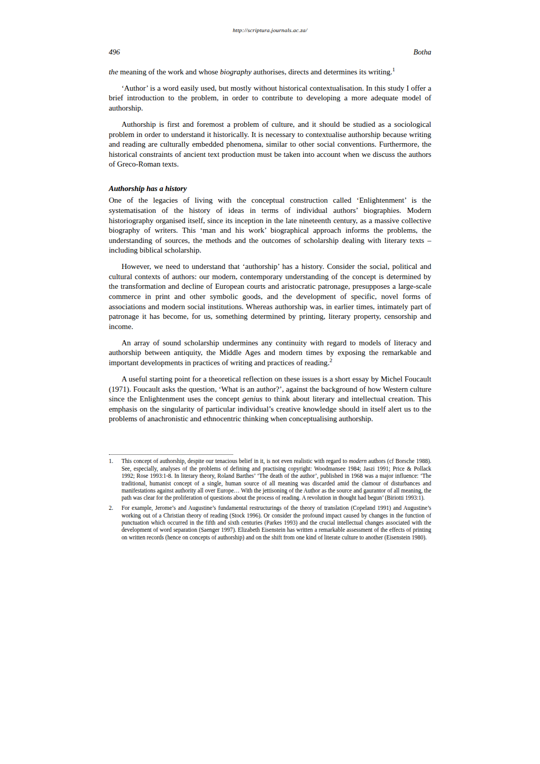http://scriptura.journals.ac.za/
496 Botha
the meaning of the work and whose biography authorises, directs and determines its writing.1
‘Author’ is a word easily used, but mostly without historical contextualisation. In this study I offer a brief introduction to the problem, in order to contribute to developing a more adequate model of authorship.
Authorship is first and foremost a problem of culture, and it should be studied as a sociological problem in order to understand it historically. It is necessary to contextualise authorship because writing and reading are culturally embedded phenomena, similar to other social conventions. Furthermore, the historical constraints of ancient text production must be taken into account when we discuss the authors of Greco-Roman texts.
Authorship has a history
One of the legacies of living with the conceptual construction called ‘Enlightenment’ is the systematisation of the history of ideas in terms of individual authors’ biographies. Modern historiography organised itself, since its inception in the late nineteenth century, as a massive collective biography of writers. This ‘man and his work’ biographical approach informs the problems, the understanding of sources, the methods and the outcomes of scholarship dealing with literary texts – including biblical scholarship.
However, we need to understand that ‘authorship’ has a history. Consider the social, political and cultural contexts of authors: our modern, contemporary understanding of the concept is determined by the transformation and decline of European courts and aristocratic patronage, presupposes a large-scale commerce in print and other symbolic goods, and the development of specific, novel forms of associations and modern social institutions. Whereas authorship was, in earlier times, intimately part of patronage it has become, for us, something determined by printing, literary property, censorship and income.
An array of sound scholarship undermines any continuity with regard to models of literacy and authorship between antiquity, the Middle Ages and modern times by exposing the remarkable and important developments in practices of writing and practices of reading.2
A useful starting point for a theoretical reflection on these issues is a short essay by Michel Foucault (1971). Foucault asks the question, ‘What is an author?’, against the background of how Western culture since the Enlightenment uses the concept genius to think about literary and intellectual creation. This emphasis on the singularity of particular individual’s creative knowledge should in itself alert us to the problems of anachronistic and ethnocentric thinking when conceptualising authorship.
1.
This concept of authorship, despite our tenacious belief in it, is not even realistic with regard to modern authors (cf Borsche 1988). See, especially, analyses of the problems of defining and practising copyright: Woodmansee 1984; Jaszi 1991; Price & Pollack 1992; Rose 1993:1-8. In literary theory, Roland Barthes’ ‘The death of the author’, published in 1968 was a major influence: ‘The traditional, humanist concept of a single, human source of all meaning was discarded amid the clamour of disturbances and manifestations against authority all over Europe… With the jettisoning of the Author as the source and gaurantor of all meaning, the path was clear for the proliferation of questions about the process of reading. A revolution in thought had begun’ (Biriotti 1993:1).
2.
For example, Jerome’s and Augustine’s fundamental restructurings of the theory of translation (Copeland 1991) and Augustine’s working out of a Christian theory of reading (Stock 1996). Or consider the profound impact caused by changes in the function of punctuation which occurred in the fifth and sixth centuries (Parkes 1993) and the crucial intellectual changes associated with the development of word separation (Saenger 1997). Elizabeth Eisenstein has written a remarkable assessment of the effects of printing on written records (hence on concepts of authorship) and on the shift from one kind of literate culture to another (Eisenstein 1980).